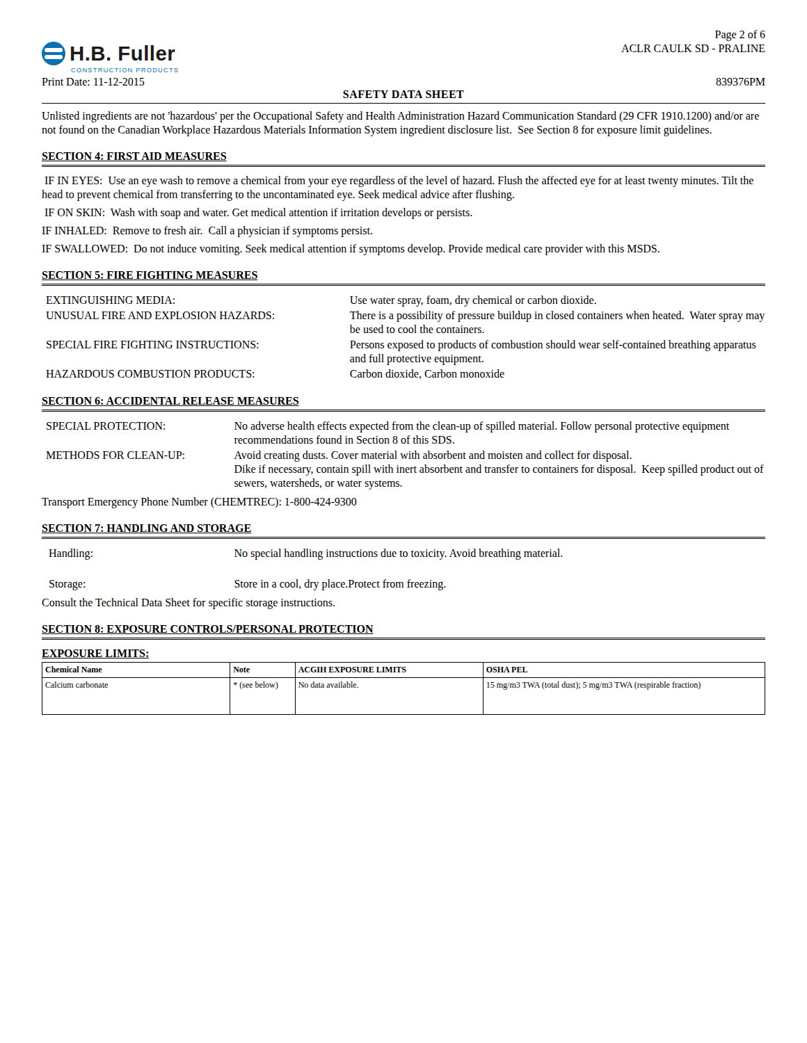Page 2 of 6
H.B. Fuller
CONSTRUCTION PRODUCTS
ACLR CAULK SD - PRALINE
Print Date: 11-12-2015
839376PM
SAFETY DATA SHEET
Unlisted ingredients are not 'hazardous' per the Occupational Safety and Health Administration Hazard Communication Standard (29 CFR 1910.1200) and/or are not found on the Canadian Workplace Hazardous Materials Information System ingredient disclosure list. See Section 8 for exposure limit guidelines.
SECTION 4: FIRST AID MEASURES
IF IN EYES: Use an eye wash to remove a chemical from your eye regardless of the level of hazard. Flush the affected eye for at least twenty minutes. Tilt the head to prevent chemical from transferring to the uncontaminated eye. Seek medical advice after flushing.
IF ON SKIN: Wash with soap and water. Get medical attention if irritation develops or persists.
IF INHALED: Remove to fresh air. Call a physician if symptoms persist.
IF SWALLOWED: Do not induce vomiting. Seek medical attention if symptoms develop. Provide medical care provider with this MSDS.
SECTION 5: FIRE FIGHTING MEASURES
| EXTINGUISHING MEDIA: | Use water spray, foam, dry chemical or carbon dioxide. |
| UNUSUAL FIRE AND EXPLOSION HAZARDS: | There is a possibility of pressure buildup in closed containers when heated. Water spray may be used to cool the containers. |
| SPECIAL FIRE FIGHTING INSTRUCTIONS: | Persons exposed to products of combustion should wear self-contained breathing apparatus and full protective equipment. |
| HAZARDOUS COMBUSTION PRODUCTS: | Carbon dioxide, Carbon monoxide |
SECTION 6: ACCIDENTAL RELEASE MEASURES
| SPECIAL PROTECTION: | No adverse health effects expected from the clean-up of spilled material. Follow personal protective equipment recommendations found in Section 8 of this SDS. |
| METHODS FOR CLEAN-UP: | Avoid creating dusts. Cover material with absorbent and moisten and collect for disposal. Dike if necessary, contain spill with inert absorbent and transfer to containers for disposal. Keep spilled product out of sewers, watersheds, or water systems. |
Transport Emergency Phone Number (CHEMTREC): 1-800-424-9300
SECTION 7: HANDLING AND STORAGE
| Handling: | No special handling instructions due to toxicity. Avoid breathing material. |
| Storage: | Store in a cool, dry place.Protect from freezing. |
Consult the Technical Data Sheet for specific storage instructions.
SECTION 8: EXPOSURE CONTROLS/PERSONAL PROTECTION
EXPOSURE LIMITS:
| Chemical Name | Note | ACGIH EXPOSURE LIMITS | OSHA PEL |
| --- | --- | --- | --- |
| Calcium carbonate | * (see below) | No data available. | 15 mg/m3 TWA (total dust); 5 mg/m3 TWA (respirable fraction) |